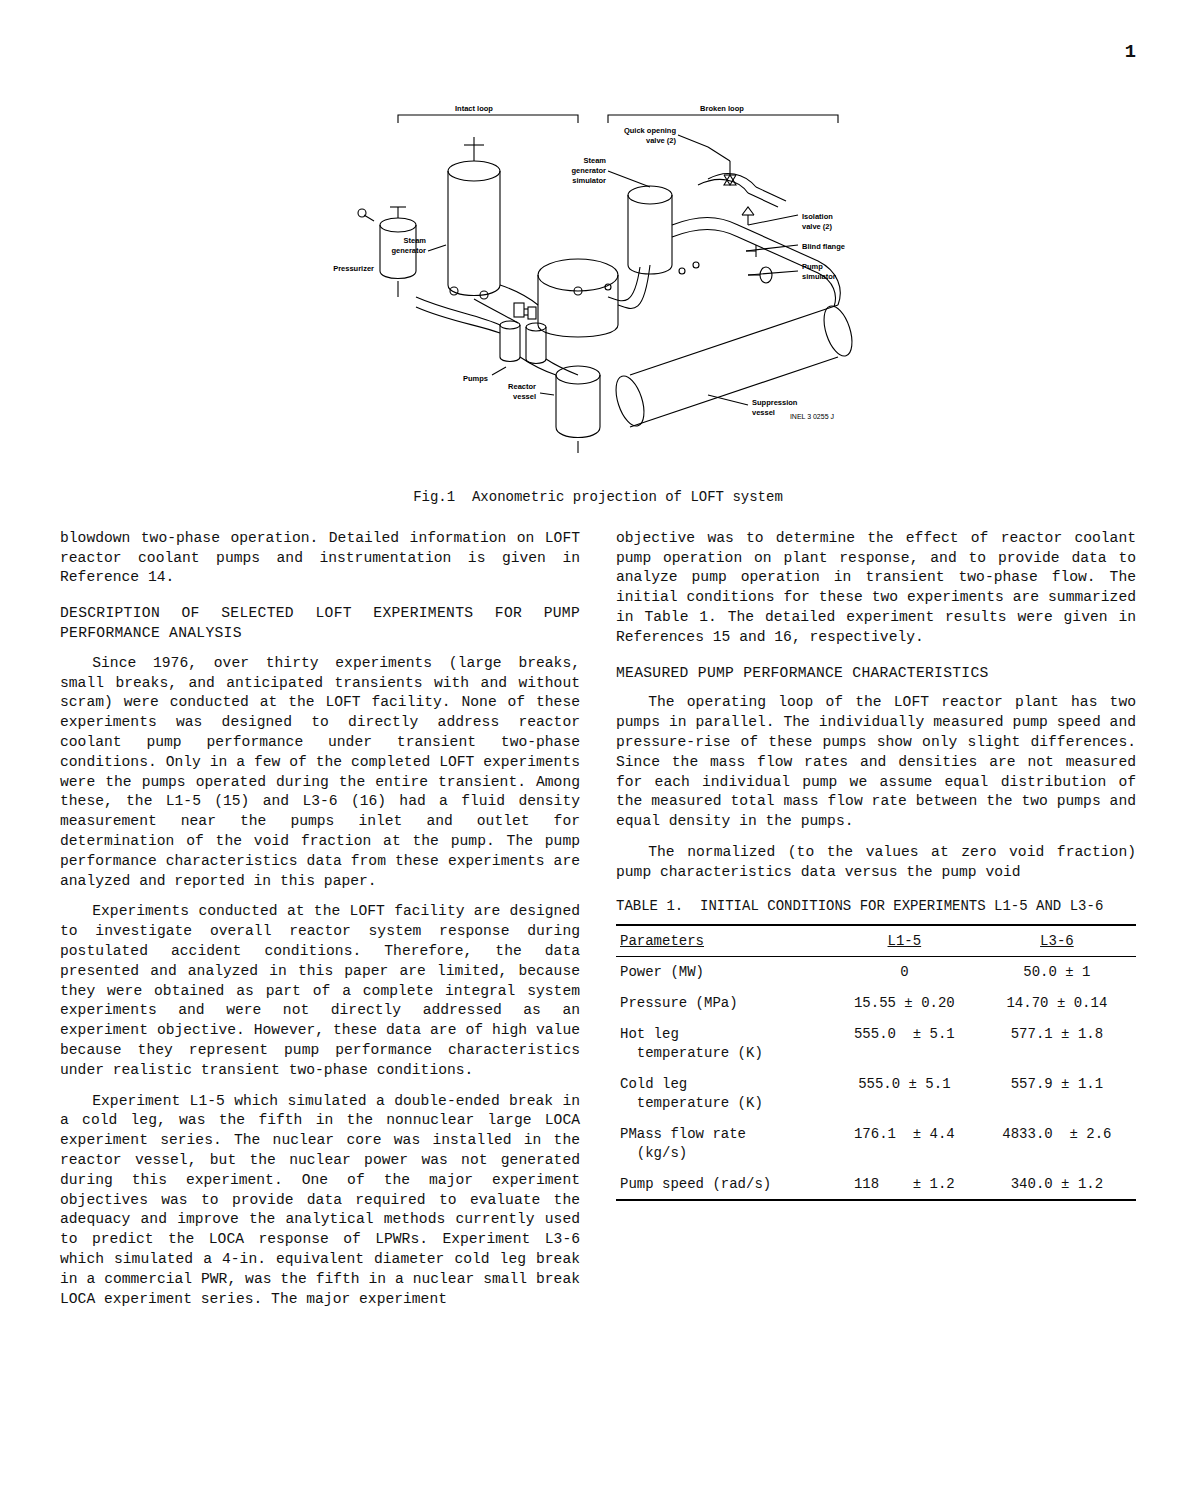1
Intact loop Broken loop Quick opening valve (2) Steam generator simulator Steam generator Pressurizer Isolation valve (2) Blind flange Pump simulator Pumps Reactor vessel Suppression vessel INEL 3 0255 J
Fig.1 Axonometric projection of LOFT system
blowdown two-phase operation. Detailed information on LOFT reactor coolant pumps and instrumentation is given in Reference 14.
Description of Selected LOFT Experiments for Pump Performance Analysis
Since 1976, over thirty experiments (large breaks, small breaks, and anticipated transients with and without scram) were conducted at the LOFT facility. None of these experiments was designed to directly address reactor coolant pump performance under transient two-phase conditions. Only in a few of the completed LOFT experiments were the pumps operated during the entire transient. Among these, the L1-5 (15) and L3-6 (16) had a fluid density measurement near the pumps inlet and outlet for determination of the void fraction at the pump. The pump performance characteristics data from these experiments are analyzed and reported in this paper.
Experiments conducted at the LOFT facility are designed to investigate overall reactor system response during postulated accident conditions. Therefore, the data presented and analyzed in this paper are limited, because they were obtained as part of a complete integral system experiments and were not directly addressed as an experiment objective. However, these data are of high value because they represent pump performance characteristics under realistic transient two-phase conditions.
Experiment L1-5 which simulated a double-ended break in a cold leg, was the fifth in the nonnuclear large LOCA experiment series. The nuclear core was installed in the reactor vessel, but the nuclear power was not generated during this experiment. One of the major experiment objectives was to provide data required to evaluate the adequacy and improve the analytical methods currently used to predict the LOCA response of LPWRs. Experiment L3-6 which simulated a 4-in. equivalent diameter cold leg break in a commercial PWR, was the fifth in a nuclear small break LOCA experiment series. The major experiment
objective was to determine the effect of reactor coolant pump operation on plant response, and to provide data to analyze pump operation in transient two-phase flow. The initial conditions for these two experiments are summarized in Table 1. The detailed experiment results were given in References 15 and 16, respectively.
Measured Pump Performance Characteristics
The operating loop of the LOFT reactor plant has two pumps in parallel. The individually measured pump speed and pressure-rise of these pumps show only slight differences. Since the mass flow rates and densities are not measured for each individual pump we assume equal distribution of the measured total mass flow rate between the two pumps and equal density in the pumps.
The normalized (to the values at zero void fraction) pump characteristics data versus the pump void
TABLE 1. INITIAL CONDITIONS FOR EXPERIMENTS L1-5 AND L3-6
| Parameters | L1-5 | L3-6 |
| --- | --- | --- |
| Power (MW) | 0 | 50.0 ± 1 |
| Pressure (MPa) | 15.55 ± 0.20 | 14.70 ± 0.14 |
| Hot leg temperature (K) | 555.0 ± 5.1 | 577.1 ± 1.8 |
| Cold leg temperature (K) | 555.0 ± 5.1 | 557.9 ± 1.1 |
| PMass flow rate (kg/s) | 176.1 ± 4.4 | 4833.0 ± 2.6 |
| Pump speed (rad/s) | 118 ± 1.2 | 340.0 ± 1.2 |